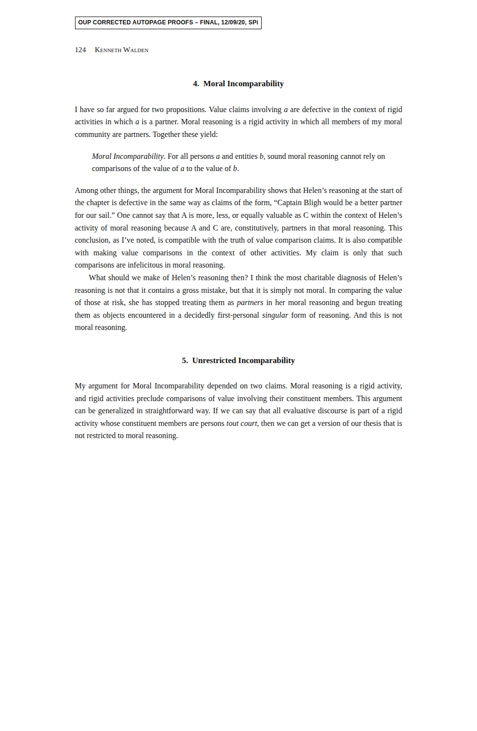OUP CORRECTED AUTOPAGE PROOFS – FINAL, 12/09/20, SPi
124 Kenneth Walden
4. Moral Incomparability
I have so far argued for two propositions. Value claims involving a are defective in the context of rigid activities in which a is a partner. Moral reasoning is a rigid activity in which all members of my moral community are partners. Together these yield:
Moral Incomparability. For all persons a and entities b, sound moral reasoning cannot rely on comparisons of the value of a to the value of b.
Among other things, the argument for Moral Incomparability shows that Helen’s reasoning at the start of the chapter is defective in the same way as claims of the form, “Captain Bligh would be a better partner for our sail.” One cannot say that A is more, less, or equally valuable as C within the context of Helen’s activity of moral reasoning because A and C are, constitutively, partners in that moral reasoning. This conclusion, as I’ve noted, is compatible with the truth of value comparison claims. It is also compatible with making value comparisons in the context of other activities. My claim is only that such comparisons are infelicitous in moral reasoning.
What should we make of Helen’s reasoning then? I think the most charitable diagnosis of Helen’s reasoning is not that it contains a gross mistake, but that it is simply not moral. In comparing the value of those at risk, she has stopped treating them as partners in her moral reasoning and begun treating them as objects encountered in a decidedly first-personal singular form of reasoning. And this is not moral reasoning.
5. Unrestricted Incomparability
My argument for Moral Incomparability depended on two claims. Moral reasoning is a rigid activity, and rigid activities preclude comparisons of value involving their constituent members. This argument can be generalized in straightforward way. If we can say that all evaluative discourse is part of a rigid activity whose constituent members are persons tout court, then we can get a version of our thesis that is not restricted to moral reasoning.